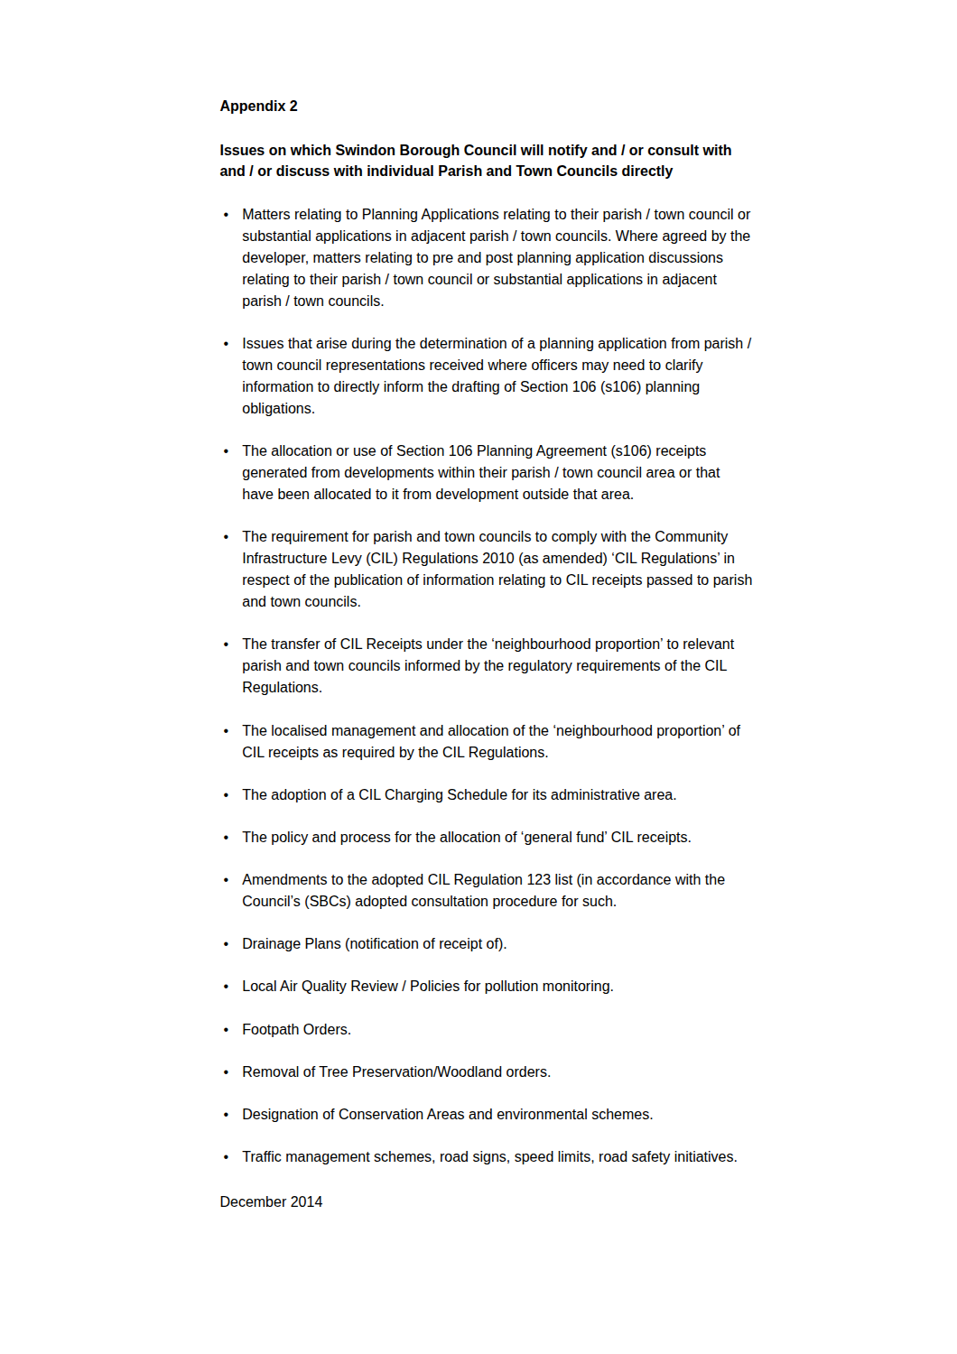Appendix 2
Issues on which Swindon Borough Council will notify and / or consult with and / or discuss with individual Parish and Town Councils directly
Matters relating to Planning Applications relating to their parish / town council or substantial applications in adjacent parish / town councils. Where agreed by the developer, matters relating to pre and post planning application discussions relating to their parish / town council or substantial applications in adjacent parish / town councils.
Issues that arise during the determination of a planning application from parish / town council representations received where officers may need to clarify information to directly inform the drafting of Section 106 (s106) planning obligations.
The allocation or use of Section 106 Planning Agreement (s106) receipts generated from developments within their parish / town council area or that have been allocated to it from development outside that area.
The requirement for parish and town councils to comply with the Community Infrastructure Levy (CIL) Regulations 2010 (as amended) ‘CIL Regulations’ in respect of the publication of information relating to CIL receipts passed to parish and town councils.
The transfer of CIL Receipts under the ‘neighbourhood proportion’ to relevant parish and town councils informed by the regulatory requirements of the CIL Regulations.
The localised management and allocation of the ‘neighbourhood proportion’ of CIL receipts as required by the CIL Regulations.
The adoption of a CIL Charging Schedule for its administrative area.
The policy and process for the allocation of ‘general fund’ CIL receipts.
Amendments to the adopted CIL Regulation 123 list (in accordance with the Council’s (SBCs) adopted consultation procedure for such.
Drainage Plans (notification of receipt of).
Local Air Quality Review / Policies for pollution monitoring.
Footpath Orders.
Removal of Tree Preservation/Woodland orders.
Designation of Conservation Areas and environmental schemes.
Traffic management schemes, road signs, speed limits, road safety initiatives.
December 2014